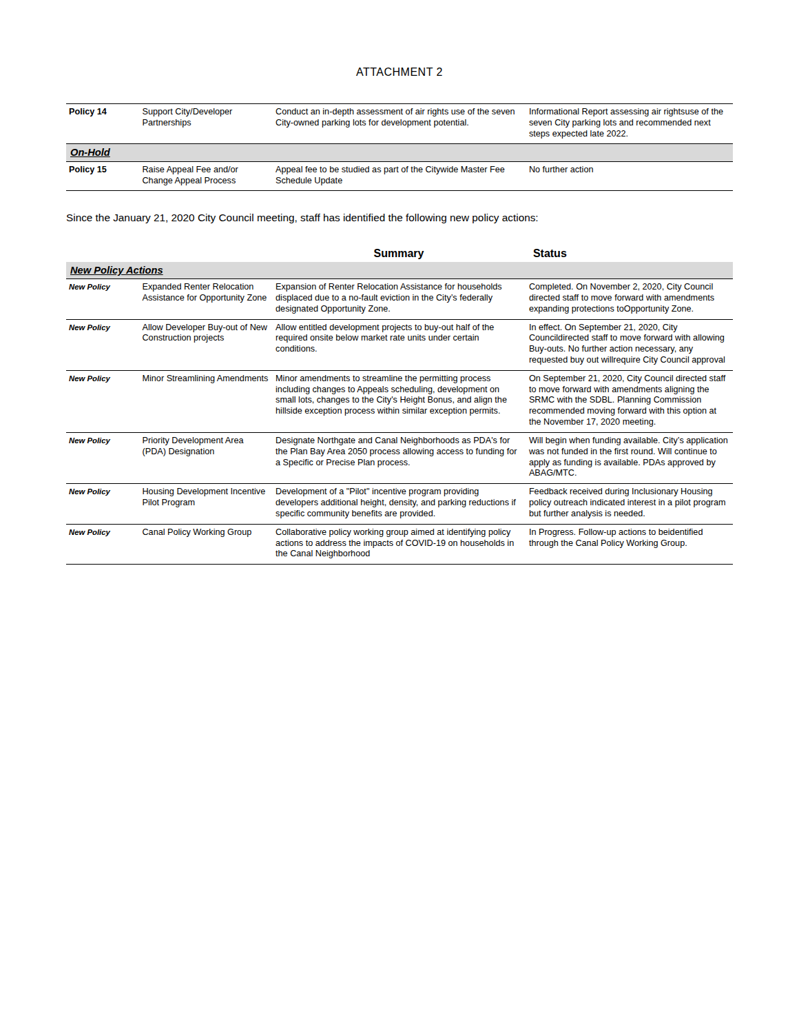ATTACHMENT 2
| Policy 14 | Support City/Developer Partnerships | Conduct an in-depth assessment of air rights use of the seven City-owned parking lots for development potential. | Informational Report assessing air rightsuse of the seven City parking lots and recommended next steps expected late 2022. |
| On-Hold |
| Policy 15 | Raise Appeal Fee and/or Change Appeal Process | Appeal fee to be studied as part of the Citywide Master Fee Schedule Update | No further action |
Since the January 21, 2020 City Council meeting, staff has identified the following new policy actions:
| | | Summary | Status |
| New Policy Actions |
| New Policy | Expanded Renter Relocation Assistance for Opportunity Zone | Expansion of Renter Relocation Assistance for households displaced due to a no-fault eviction in the City’s federally designated Opportunity Zone. | Completed. On November 2, 2020, City Council directed staff to move forward with amendments expanding protections toOpportunity Zone. |
| New Policy | Allow Developer Buy-out of New Construction projects | Allow entitled development projects to buy-out half of the required onsite below market rate units under certain conditions. | In effect. On September 21, 2020, City Councildirected staff to move forward with allowing Buy-outs. No further action necessary, any requested buy out willrequire City Council approval |
| New Policy | Minor Streamlining Amendments | Minor amendments to streamline the permitting process including changes to Appeals scheduling, development on small lots, changes to the City's Height Bonus, and align the hillside exception process within similar exception permits. | On September 21, 2020, City Council directed staff to move forward with amendments aligning the SRMC with the SDBL. Planning Commission recommended moving forward with this option at the November 17, 2020 meeting. |
| New Policy | Priority Development Area (PDA) Designation | Designate Northgate and Canal Neighborhoods as PDA's for the Plan Bay Area 2050 process allowing access to funding for a Specific or Precise Plan process. | Will begin when funding available. City’s application was not funded in the first round. Will continue to apply as funding is available. PDAs approved by ABAG/MTC. |
| New Policy | Housing Development Incentive Pilot Program | Development of a "Pilot" incentive program providing developers additional height, density, and parking reductions if specific community benefits are provided. | Feedback received during Inclusionary Housing policy outreach indicated interest in a pilot program but further analysis is needed. |
| New Policy | Canal Policy Working Group | Collaborative policy working group aimed at identifying policy actions to address the impacts of COVID-19 on households in the Canal Neighborhood | In Progress. Follow-up actions to beidentified through the Canal Policy Working Group. |